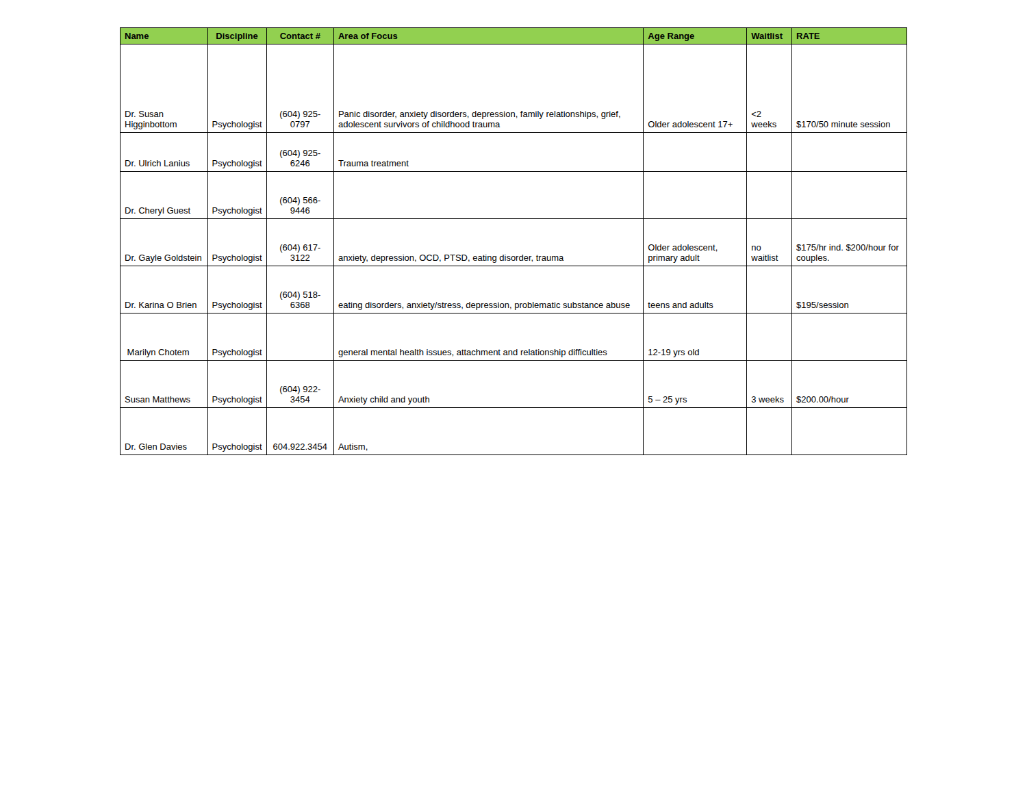| Name | Discipline | Contact # | Area of Focus | Age Range | Waitlist | RATE |
| --- | --- | --- | --- | --- | --- | --- |
| Dr. Susan Higginbottom | Psychologist | (604) 925-0797 | Panic disorder, anxiety disorders, depression, family relationships, grief, adolescent survivors of childhood trauma | Older adolescent 17+ | <2 weeks | $170/50 minute session |
| Dr. Ulrich Lanius | Psychologist | (604) 925-6246 | Trauma treatment | | | |
| Dr. Cheryl Guest | Psychologist | (604) 566-9446 | | | | |
| Dr. Gayle Goldstein | Psychologist | (604) 617-3122 | anxiety, depression, OCD, PTSD, eating disorder, trauma | Older adolescent, primary adult | no waitlist | $175/hr ind. $200/hour for couples. |
| Dr. Karina O Brien | Psychologist | (604) 518-6368 | eating disorders, anxiety/stress, depression, problematic substance abuse | teens and adults | | $195/session |
| Marilyn Chotem | Psychologist | | general mental health issues, attachment and relationship difficulties | 12-19 yrs old | | |
| Susan Matthews | Psychologist | (604) 922-3454 | Anxiety child and youth | 5 – 25 yrs | 3 weeks | $200.00/hour |
| Dr. Glen Davies | Psychologist | 604.922.3454 | Autism, | | | |